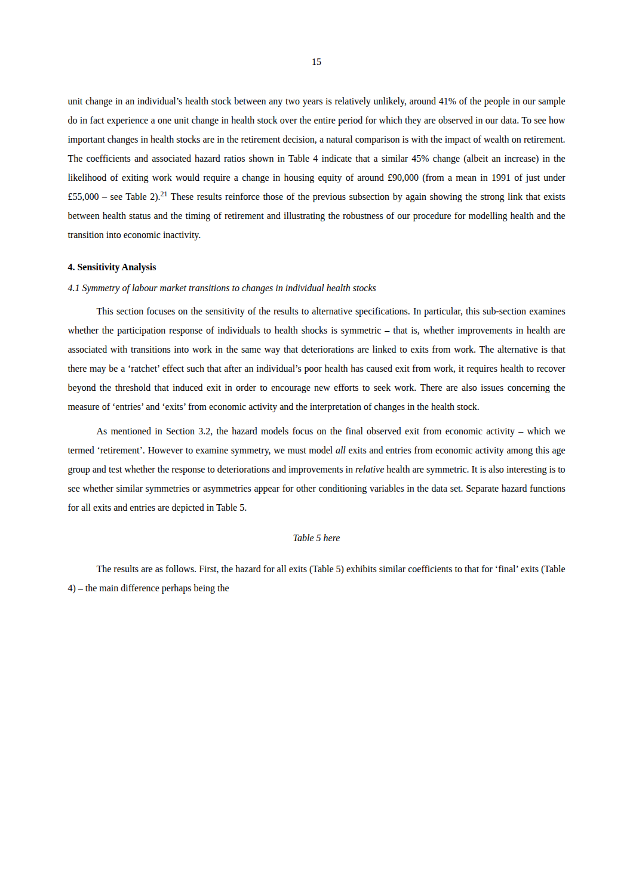15
unit change in an individual’s health stock between any two years is relatively unlikely, around 41% of the people in our sample do in fact experience a one unit change in health stock over the entire period for which they are observed in our data. To see how important changes in health stocks are in the retirement decision, a natural comparison is with the impact of wealth on retirement. The coefficients and associated hazard ratios shown in Table 4 indicate that a similar 45% change (albeit an increase) in the likelihood of exiting work would require a change in housing equity of around £90,000 (from a mean in 1991 of just under £55,000 – see Table 2).21 These results reinforce those of the previous subsection by again showing the strong link that exists between health status and the timing of retirement and illustrating the robustness of our procedure for modelling health and the transition into economic inactivity.
4. Sensitivity Analysis
4.1 Symmetry of labour market transitions to changes in individual health stocks
This section focuses on the sensitivity of the results to alternative specifications. In particular, this sub-section examines whether the participation response of individuals to health shocks is symmetric – that is, whether improvements in health are associated with transitions into work in the same way that deteriorations are linked to exits from work. The alternative is that there may be a ‘ratchet’ effect such that after an individual’s poor health has caused exit from work, it requires health to recover beyond the threshold that induced exit in order to encourage new efforts to seek work. There are also issues concerning the measure of ‘entries’ and ‘exits’ from economic activity and the interpretation of changes in the health stock.
As mentioned in Section 3.2, the hazard models focus on the final observed exit from economic activity – which we termed ‘retirement’. However to examine symmetry, we must model all exits and entries from economic activity among this age group and test whether the response to deteriorations and improvements in relative health are symmetric. It is also interesting is to see whether similar symmetries or asymmetries appear for other conditioning variables in the data set. Separate hazard functions for all exits and entries are depicted in Table 5.
Table 5 here
The results are as follows. First, the hazard for all exits (Table 5) exhibits similar coefficients to that for ‘final’ exits (Table 4) – the main difference perhaps being the